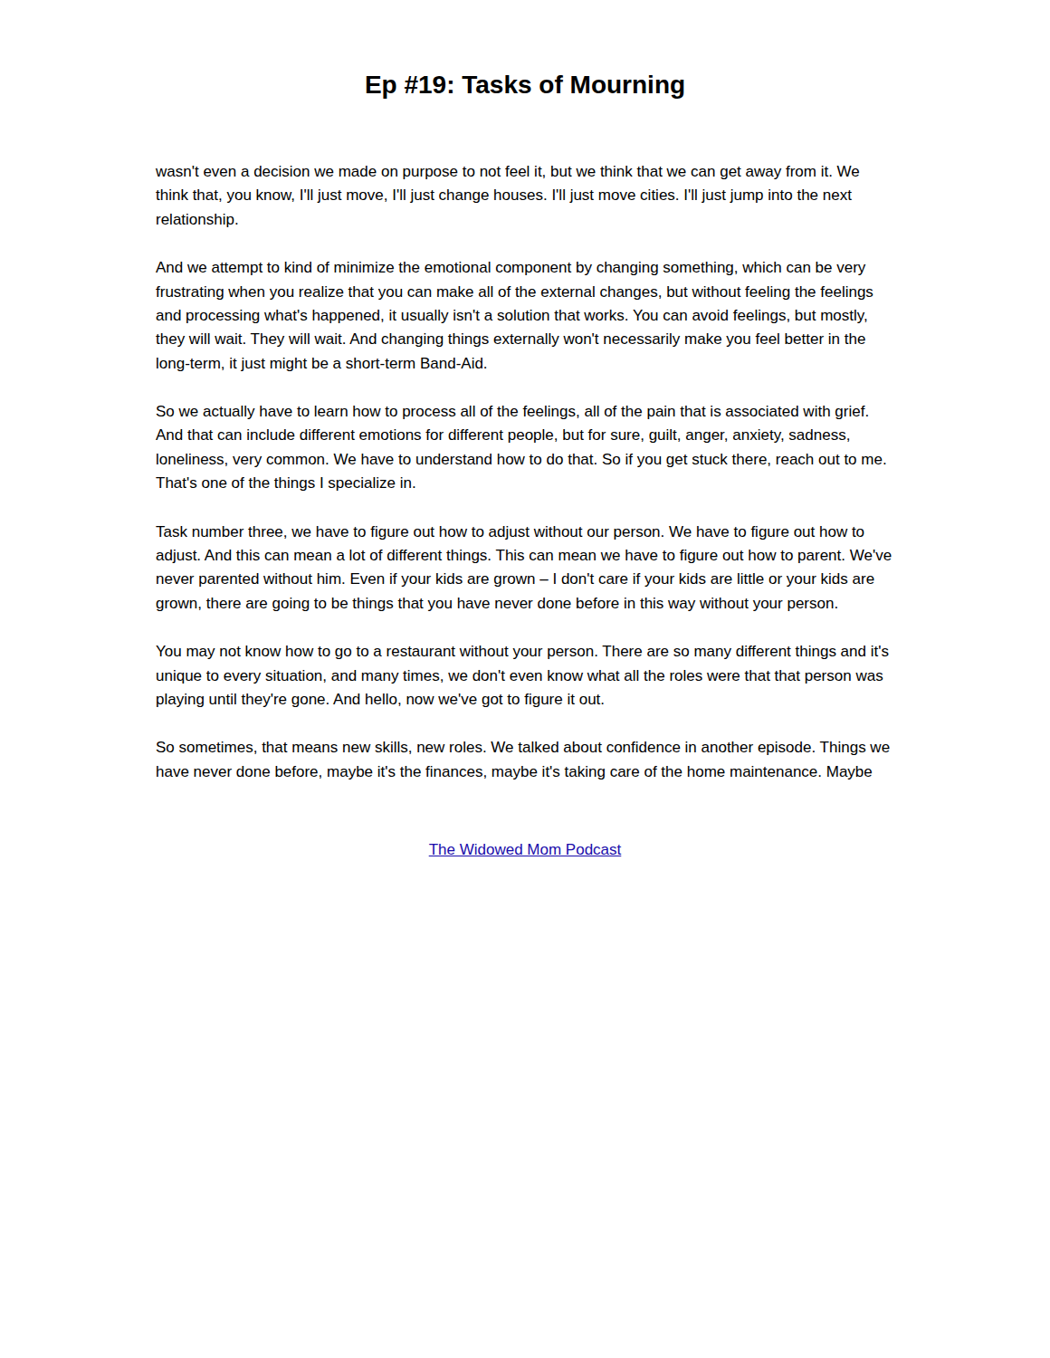Ep #19: Tasks of Mourning
wasn't even a decision we made on purpose to not feel it, but we think that we can get away from it. We think that, you know, I'll just move, I'll just change houses. I'll just move cities. I'll just jump into the next relationship.
And we attempt to kind of minimize the emotional component by changing something, which can be very frustrating when you realize that you can make all of the external changes, but without feeling the feelings and processing what's happened, it usually isn't a solution that works. You can avoid feelings, but mostly, they will wait. They will wait. And changing things externally won't necessarily make you feel better in the long-term, it just might be a short-term Band-Aid.
So we actually have to learn how to process all of the feelings, all of the pain that is associated with grief. And that can include different emotions for different people, but for sure, guilt, anger, anxiety, sadness, loneliness, very common. We have to understand how to do that. So if you get stuck there, reach out to me. That's one of the things I specialize in.
Task number three, we have to figure out how to adjust without our person. We have to figure out how to adjust. And this can mean a lot of different things. This can mean we have to figure out how to parent. We've never parented without him. Even if your kids are grown – I don't care if your kids are little or your kids are grown, there are going to be things that you have never done before in this way without your person.
You may not know how to go to a restaurant without your person. There are so many different things and it's unique to every situation, and many times, we don't even know what all the roles were that that person was playing until they're gone. And hello, now we've got to figure it out.
So sometimes, that means new skills, new roles. We talked about confidence in another episode. Things we have never done before, maybe it's the finances, maybe it's taking care of the home maintenance. Maybe
The Widowed Mom Podcast